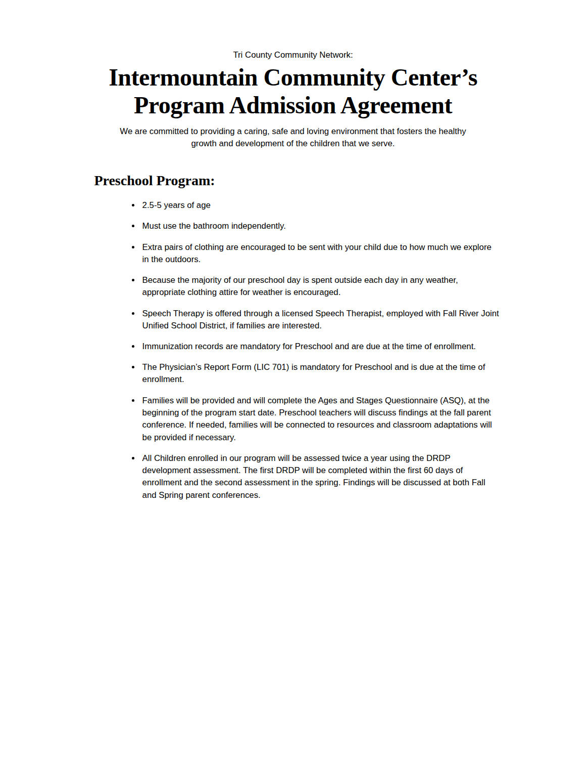Tri County Community Network:
Intermountain Community Center’s Program Admission Agreement
We are committed to providing a caring, safe and loving environment that fosters the healthy growth and development of the children that we serve.
Preschool Program:
2.5-5 years of age
Must use the bathroom independently.
Extra pairs of clothing are encouraged to be sent with your child due to how much we explore in the outdoors.
Because the majority of our preschool day is spent outside each day in any weather, appropriate clothing attire for weather is encouraged.
Speech Therapy is offered through a licensed Speech Therapist, employed with Fall River Joint Unified School District, if families are interested.
Immunization records are mandatory for Preschool and are due at the time of enrollment.
The Physician’s Report Form (LIC 701) is mandatory for Preschool and is due at the time of enrollment.
Families will be provided and will complete the Ages and Stages Questionnaire (ASQ), at the beginning of the program start date. Preschool teachers will discuss findings at the fall parent conference. If needed, families will be connected to resources and classroom adaptations will be provided if necessary.
All Children enrolled in our program will be assessed twice a year using the DRDP development assessment. The first DRDP will be completed within the first 60 days of enrollment and the second assessment in the spring. Findings will be discussed at both Fall and Spring parent conferences.